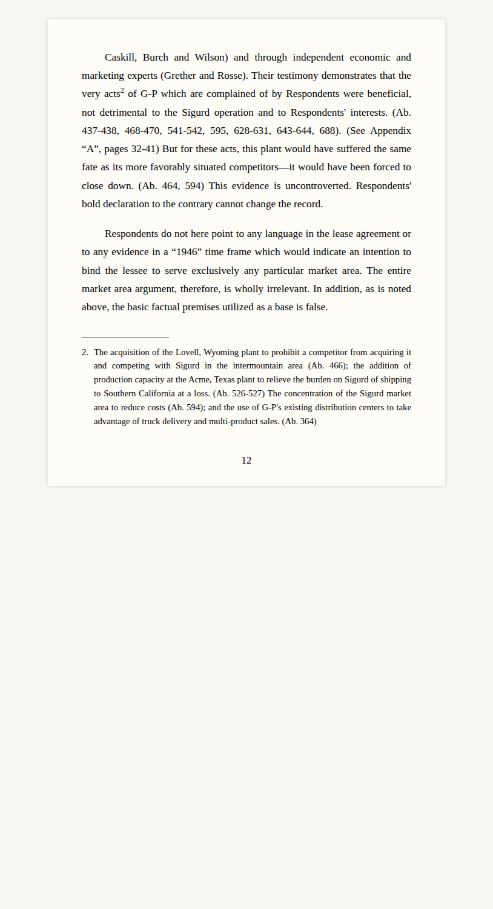Caskill, Burch and Wilson) and through independent economic and marketing experts (Grether and Rosse). Their testimony demonstrates that the very acts2 of G-P which are complained of by Respondents were beneficial, not detrimental to the Sigurd operation and to Respondents' interests. (Ab. 437-438, 468-470, 541-542, 595, 628-631, 643-644, 688). (See Appendix “A”, pages 32-41) But for these acts, this plant would have suffered the same fate as its more favorably situated competitors—it would have been forced to close down. (Ab. 464, 594) This evidence is uncontroverted. Respondents' bold declaration to the contrary cannot change the record.
Respondents do not here point to any language in the lease agreement or to any evidence in a “1946” time frame which would indicate an intention to bind the lessee to serve exclusively any particular market area. The entire market area argument, therefore, is wholly irrelevant. In addition, as is noted above, the basic factual premises utilized as a base is false.
2. The acquisition of the Lovell, Wyoming plant to prohibit a competitor from acquiring it and competing with Sigurd in the intermountain area (Ab. 466); the addition of production capacity at the Acme, Texas plant to relieve the burden on Sigurd of shipping to Southern California at a loss. (Ab. 526-527) The concentration of the Sigurd market area to reduce costs (Ab. 594); and the use of G-P's existing distribution centers to take advantage of truck delivery and multi-product sales. (Ab. 364)
12